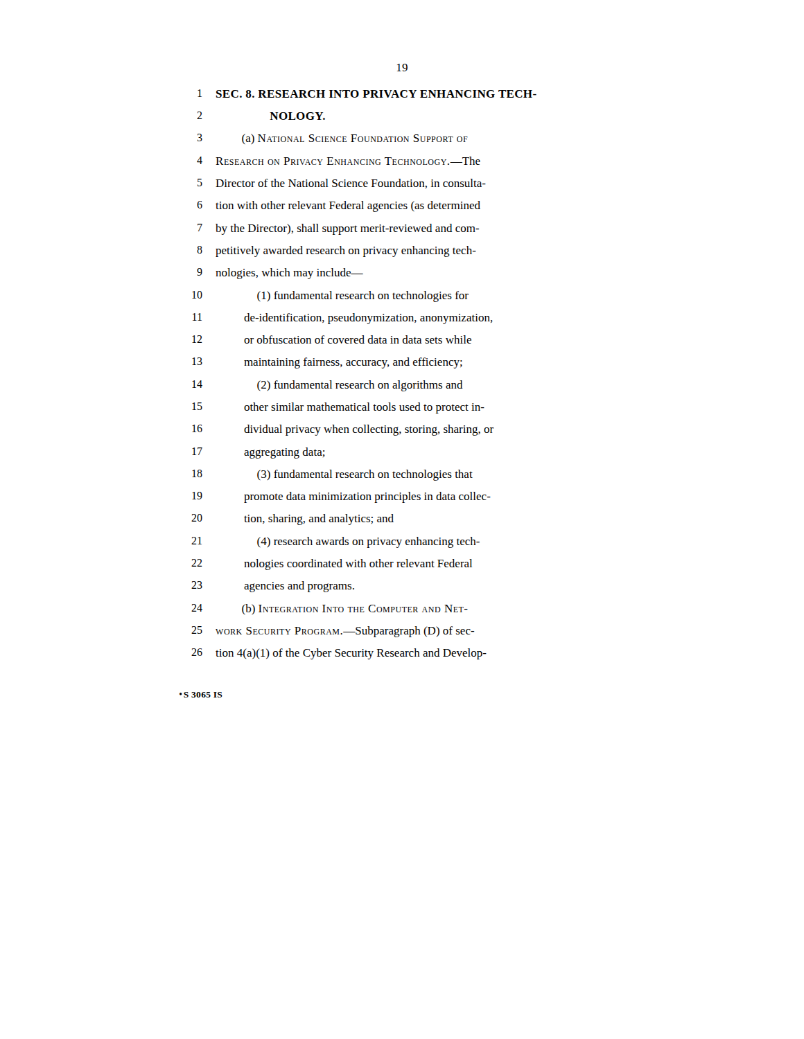19
SEC. 8. RESEARCH INTO PRIVACY ENHANCING TECH-
NOLOGY.
(a) National Science Foundation Support of
Research on Privacy Enhancing Technology.—The
Director of the National Science Foundation, in consulta-
tion with other relevant Federal agencies (as determined
by the Director), shall support merit-reviewed and com-
petitively awarded research on privacy enhancing tech-
nologies, which may include—
(1) fundamental research on technologies for
de-identification, pseudonymization, anonymization,
or obfuscation of covered data in data sets while
maintaining fairness, accuracy, and efficiency;
(2) fundamental research on algorithms and
other similar mathematical tools used to protect in-
dividual privacy when collecting, storing, sharing, or
aggregating data;
(3) fundamental research on technologies that
promote data minimization principles in data collec-
tion, sharing, and analytics; and
(4) research awards on privacy enhancing tech-
nologies coordinated with other relevant Federal
agencies and programs.
(b) Integration Into the Computer and Net-
work Security Program.—Subparagraph (D) of sec-
tion 4(a)(1) of the Cyber Security Research and Develop-
•S 3065 IS